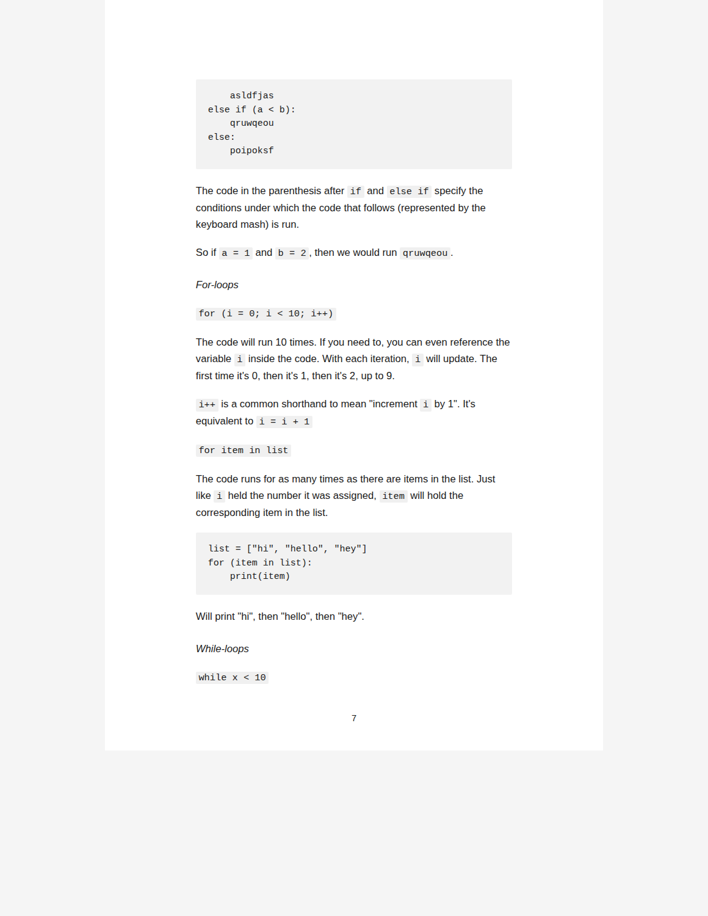asldfjas
else if (a < b):
    qruwqeou
else:
    poipoksf
The code in the parenthesis after if and else if specify the conditions under which the code that follows (represented by the keyboard mash) is run.
So if a = 1 and b = 2, then we would run qruwqeou.
For-loops
for (i = 0; i < 10; i++)
The code will run 10 times. If you need to, you can even reference the variable i inside the code. With each iteration, i will update. The first time it's 0, then it's 1, then it's 2, up to 9.
i++ is a common shorthand to mean "increment i by 1". It's equivalent to i = i + 1
for item in list
The code runs for as many times as there are items in the list. Just like i held the number it was assigned, item will hold the corresponding item in the list.
list = ["hi", "hello", "hey"]
for (item in list):
    print(item)
Will print "hi", then "hello", then "hey".
While-loops
while x < 10
7